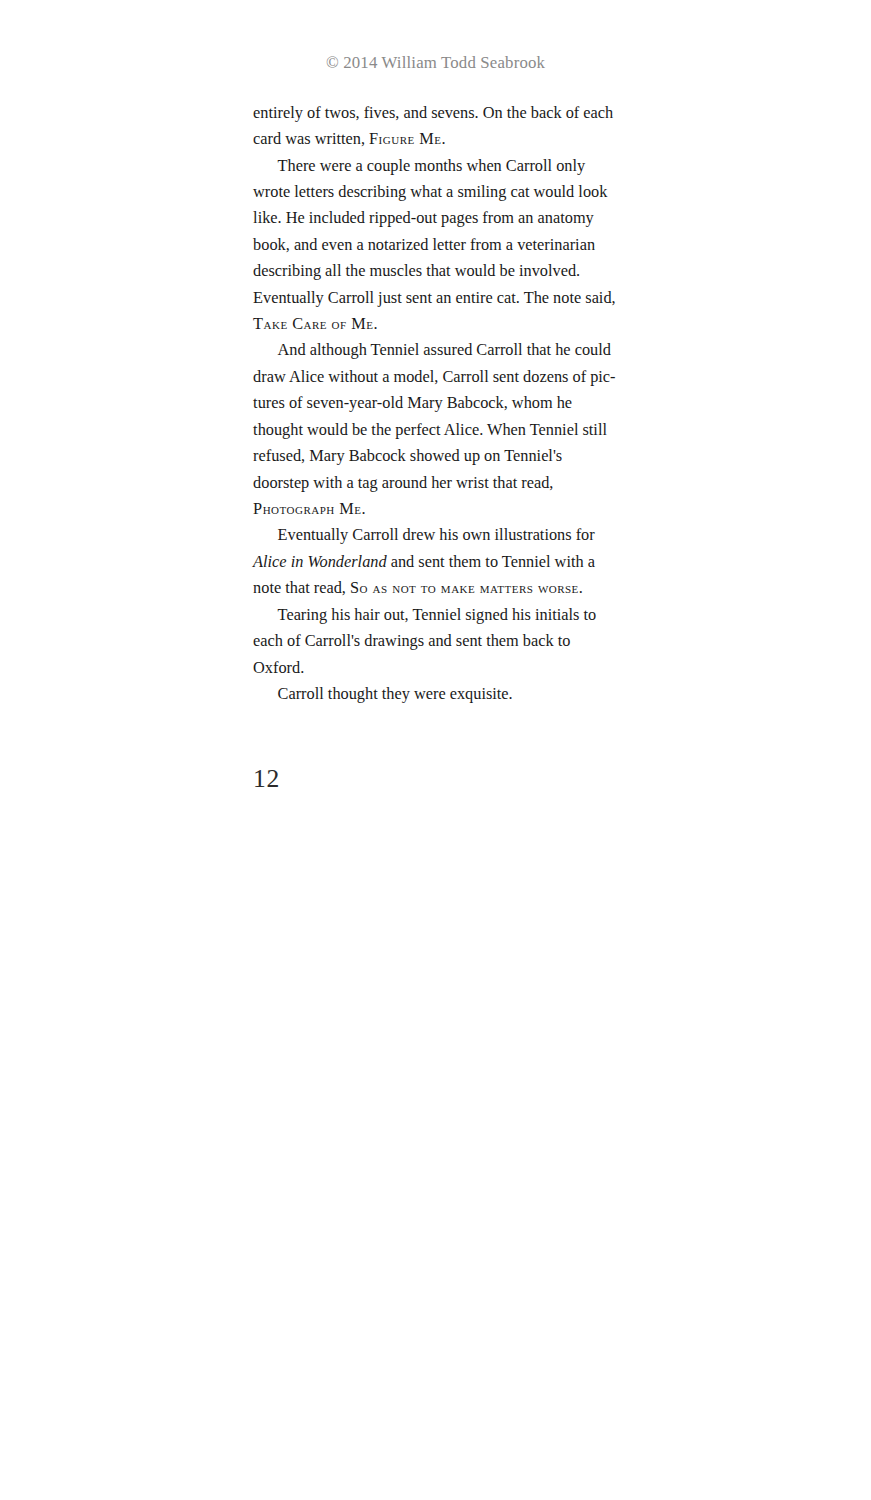© 2014 William Todd Seabrook
entirely of twos, fives, and sevens. On the back of each card was written, Figure Me.
There were a couple months when Carroll only wrote letters describing what a smiling cat would look like. He included ripped-out pages from an anatomy book, and even a notarized letter from a veterinarian describing all the muscles that would be involved. Eventually Carroll just sent an entire cat. The note said, Take Care of Me.
And although Tenniel assured Carroll that he could draw Alice without a model, Carroll sent dozens of pictures of seven-year-old Mary Babcock, whom he thought would be the perfect Alice. When Tenniel still refused, Mary Babcock showed up on Tenniel's doorstep with a tag around her wrist that read, Photograph Me.
Eventually Carroll drew his own illustrations for Alice in Wonderland and sent them to Tenniel with a note that read, So as not to make matters worse.
Tearing his hair out, Tenniel signed his initials to each of Carroll's drawings and sent them back to Oxford.
Carroll thought they were exquisite.
12